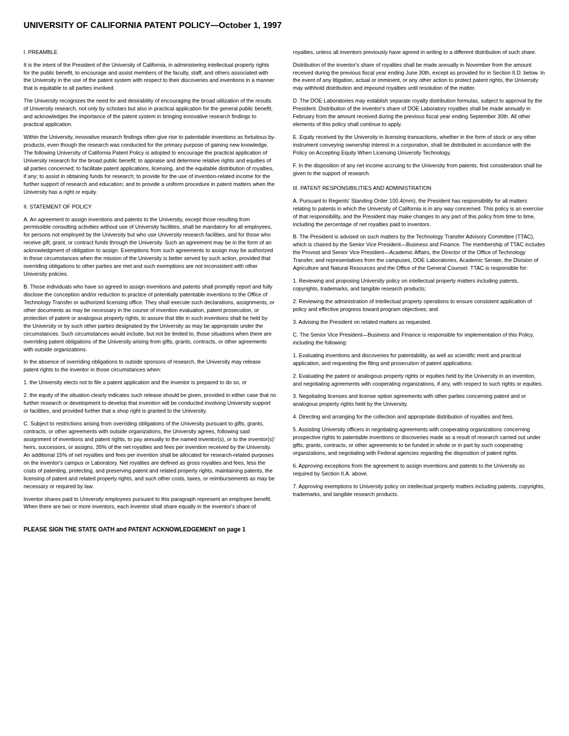UNIVERSITY OF CALIFORNIA PATENT POLICY—October 1, 1997
I. PREAMBLE
It is the intent of the President of the University of California, in administering intellectual property rights for the public benefit, to encourage and assist members of the faculty, staff, and others associated with the University in the use of the patent system with respect to their discoveries and inventions in a manner that is equitable to all parties involved.
The University recognizes the need for and desirability of encouraging the broad utilization of the results of University research, not only by scholars but also in practical application for the general public benefit, and acknowledges the importance of the patent system in bringing innovative research findings to practical application.
Within the University, innovative research findings often give rise to patentable inventions as fortuitous by-products, even though the research was conducted for the primary purpose of gaining new knowledge. The following University of California Patent Policy is adopted to encourage the practical application of University research for the broad public benefit; to appraise and determine relative rights and equities of all parties concerned; to facilitate patent applications, licensing, and the equitable distribution of royalties, if any; to assist in obtaining funds for research; to provide for the use of invention-related income for the further support of research and education; and to provide a uniform procedure in patent matters when the University has a right or equity.
II. STATEMENT OF POLICY
A. An agreement to assign inventions and patents to the University, except those resulting from permissible consulting activities without use of University facilities, shall be mandatory for all employees, for persons not employed by the University but who use University research facilities, and for those who receive gift, grant, or contract funds through the University. Such an agreement may be in the form of an acknowledgment of obligation to assign. Exemptions from such agreements to assign may be authorized in those circumstances when the mission of the University is better served by such action, provided that overriding obligations to other parties are met and such exemptions are not inconsistent with other University policies.
B. Those individuals who have so agreed to assign inventions and patents shall promptly report and fully disclose the conception and/or reduction to practice of potentially patentable inventions to the Office of Technology Transfer or authorized licensing office. They shall execute such declarations, assignments, or other documents as may be necessary in the course of invention evaluation, patent prosecution, or protection of patent or analogous property rights, to assure that title in such inventions shall be held by the University or by such other parties designated by the University as may be appropriate under the circumstances. Such circumstances would include, but not be limited to, those situations when there are overriding patent obligations of the University arising from gifts, grants, contracts, or other agreements with outside organizations.
In the absence of overriding obligations to outside sponsors of research, the University may release patent rights to the inventor in those circumstances when:
1. the University elects not to file a patent application and the inventor is prepared to do so, or
2. the equity of the situation clearly indicates such release should be given, provided in either case that no further research or development to develop that invention will be conducted involving University support or facilities, and provided further that a shop right is granted to the University.
C. Subject to restrictions arising from overriding obligations of the University pursuant to gifts, grants, contracts, or other agreements with outside organizations, the University agrees, following said assignment of inventions and patent rights, to pay annually to the named inventor(s), or to the inventor(s)' heirs, successors, or assigns, 35% of the net royalties and fees per invention received by the University. An additional 15% of net royalties and fees per invention shall be allocated for research-related purposes on the inventor's campus or Laboratory. Net royalties are defined as gross royalties and fees, less the costs of patenting, protecting, and preserving patent and related property rights, maintaining patents, the licensing of patent and related property rights, and such other costs, taxes, or reimbursements as may be necessary or required by law.
Inventor shares paid to University employees pursuant to this paragraph represent an employee benefit. When there are two or more inventors, each inventor shall share equally in the inventor's share of royalties, unless all inventors previously have agreed in writing to a different distribution of such share.
Distribution of the inventor's share of royalties shall be made annually in November from the amount received during the previous fiscal year ending June 30th, except as provided for in Section II.D. below. In the event of any litigation, actual or imminent, or any other action to protect patent rights, the University may withhold distribution and impound royalties until resolution of the matter.
D. The DOE Laboratories may establish separate royalty distribution formulas, subject to approval by the President. Distribution of the inventor's share of DOE Laboratory royalties shall be made annually in February from the amount received during the previous fiscal year ending September 30th. All other elements of this policy shall continue to apply.
E. Equity received by the University in licensing transactions, whether in the form of stock or any other instrument conveying ownership interest in a corporation, shall be distributed in accordance with the Policy on Accepting Equity When Licensing University Technology.
F. In the disposition of any net income accruing to the University from patents, first consideration shall be given to the support of research.
III. PATENT RESPONSIBILITIES AND ADMINISTRATION
A. Pursuant to Regents' Standing Order 100.4(mm), the President has responsibility for all matters relating to patents in which the University of California is in any way concerned. This policy is an exercise of that responsibility, and the President may make changes to any part of this policy from time to time, including the percentage of net royalties paid to inventors.
B. The President is advised on such matters by the Technology Transfer Advisory Committee (TTAC), which is chaired by the Senior Vice President—Business and Finance. The membership of TTAC includes the Provost and Senior Vice President—Academic Affairs, the Director of the Office of Technology Transfer, and representatives from the campuses, DOE Laboratories, Academic Senate, the Division of Agriculture and Natural Resources and the Office of the General Counsel. TTAC is responsible for:
1. Reviewing and proposing University policy on intellectual property matters including patents, copyrights, trademarks, and tangible research products;
2. Reviewing the administration of intellectual property operations to ensure consistent application of policy and effective progress toward program objectives; and
3. Advising the President on related matters as requested.
C. The Senior Vice President—Business and Finance is responsible for implementation of this Policy, including the following:
1. Evaluating inventions and discoveries for patentability, as well as scientific merit and practical application, and requesting the filing and prosecution of patent applications.
2. Evaluating the patent or analogous property rights or equities held by the University in an invention, and negotiating agreements with cooperating organizations, if any, with respect to such rights or equities.
3. Negotiating licenses and license option agreements with other parties concerning patent and or analogous property rights held by the University.
4. Directing and arranging for the collection and appropriate distribution of royalties and fees.
5. Assisting University officers in negotiating agreements with cooperating organizations concerning prospective rights to patentable inventions or discoveries made as a result of research carried out under gifts, grants, contracts, or other agreements to be funded in whole or in part by such cooperating organizations, and negotiating with Federal agencies regarding the disposition of patent rights.
6. Approving exceptions from the agreement to assign inventions and patents to the University as required by Section II.A. above.
7. Approving exemptions to University policy on intellectual property matters including patents, copyrights, trademarks, and tangible research products.
PLEASE SIGN THE STATE OATH and PATENT ACKNOWLEDGEMENT on page 1